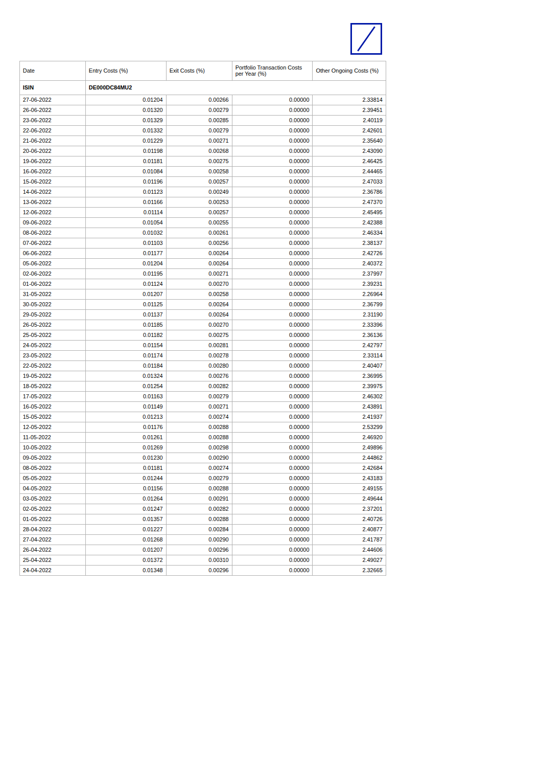| ISIN | DE000DC84MU2 |
| Date | Entry Costs (%) | Exit Costs (%) | Portfolio Transaction Costs per Year (%) | Other Ongoing Costs (%) |
| 27-06-2022 | 0.01204 | 0.00266 | 0.00000 | 2.33814 |
| 26-06-2022 | 0.01320 | 0.00279 | 0.00000 | 2.39451 |
| 23-06-2022 | 0.01329 | 0.00285 | 0.00000 | 2.40119 |
| 22-06-2022 | 0.01332 | 0.00279 | 0.00000 | 2.42601 |
| 21-06-2022 | 0.01229 | 0.00271 | 0.00000 | 2.35640 |
| 20-06-2022 | 0.01198 | 0.00268 | 0.00000 | 2.43090 |
| 19-06-2022 | 0.01181 | 0.00275 | 0.00000 | 2.46425 |
| 16-06-2022 | 0.01084 | 0.00258 | 0.00000 | 2.44465 |
| 15-06-2022 | 0.01196 | 0.00257 | 0.00000 | 2.47033 |
| 14-06-2022 | 0.01123 | 0.00249 | 0.00000 | 2.36786 |
| 13-06-2022 | 0.01166 | 0.00253 | 0.00000 | 2.47370 |
| 12-06-2022 | 0.01114 | 0.00257 | 0.00000 | 2.45495 |
| 09-06-2022 | 0.01054 | 0.00255 | 0.00000 | 2.42388 |
| 08-06-2022 | 0.01032 | 0.00261 | 0.00000 | 2.46334 |
| 07-06-2022 | 0.01103 | 0.00256 | 0.00000 | 2.38137 |
| 06-06-2022 | 0.01177 | 0.00264 | 0.00000 | 2.42726 |
| 05-06-2022 | 0.01204 | 0.00264 | 0.00000 | 2.40372 |
| 02-06-2022 | 0.01195 | 0.00271 | 0.00000 | 2.37997 |
| 01-06-2022 | 0.01124 | 0.00270 | 0.00000 | 2.39231 |
| 31-05-2022 | 0.01207 | 0.00258 | 0.00000 | 2.26964 |
| 30-05-2022 | 0.01125 | 0.00264 | 0.00000 | 2.36799 |
| 29-05-2022 | 0.01137 | 0.00264 | 0.00000 | 2.31190 |
| 26-05-2022 | 0.01185 | 0.00270 | 0.00000 | 2.33396 |
| 25-05-2022 | 0.01182 | 0.00275 | 0.00000 | 2.36136 |
| 24-05-2022 | 0.01154 | 0.00281 | 0.00000 | 2.42797 |
| 23-05-2022 | 0.01174 | 0.00278 | 0.00000 | 2.33114 |
| 22-05-2022 | 0.01184 | 0.00280 | 0.00000 | 2.40407 |
| 19-05-2022 | 0.01324 | 0.00276 | 0.00000 | 2.36995 |
| 18-05-2022 | 0.01254 | 0.00282 | 0.00000 | 2.39975 |
| 17-05-2022 | 0.01163 | 0.00279 | 0.00000 | 2.46302 |
| 16-05-2022 | 0.01149 | 0.00271 | 0.00000 | 2.43891 |
| 15-05-2022 | 0.01213 | 0.00274 | 0.00000 | 2.41937 |
| 12-05-2022 | 0.01176 | 0.00288 | 0.00000 | 2.53299 |
| 11-05-2022 | 0.01261 | 0.00288 | 0.00000 | 2.46920 |
| 10-05-2022 | 0.01269 | 0.00298 | 0.00000 | 2.49896 |
| 09-05-2022 | 0.01230 | 0.00290 | 0.00000 | 2.44862 |
| 08-05-2022 | 0.01181 | 0.00274 | 0.00000 | 2.42684 |
| 05-05-2022 | 0.01244 | 0.00279 | 0.00000 | 2.43183 |
| 04-05-2022 | 0.01156 | 0.00288 | 0.00000 | 2.49155 |
| 03-05-2022 | 0.01264 | 0.00291 | 0.00000 | 2.49644 |
| 02-05-2022 | 0.01247 | 0.00282 | 0.00000 | 2.37201 |
| 01-05-2022 | 0.01357 | 0.00288 | 0.00000 | 2.40726 |
| 28-04-2022 | 0.01227 | 0.00284 | 0.00000 | 2.40877 |
| 27-04-2022 | 0.01268 | 0.00290 | 0.00000 | 2.41787 |
| 26-04-2022 | 0.01207 | 0.00296 | 0.00000 | 2.44606 |
| 25-04-2022 | 0.01372 | 0.00310 | 0.00000 | 2.49027 |
| 24-04-2022 | 0.01348 | 0.00296 | 0.00000 | 2.32665 |